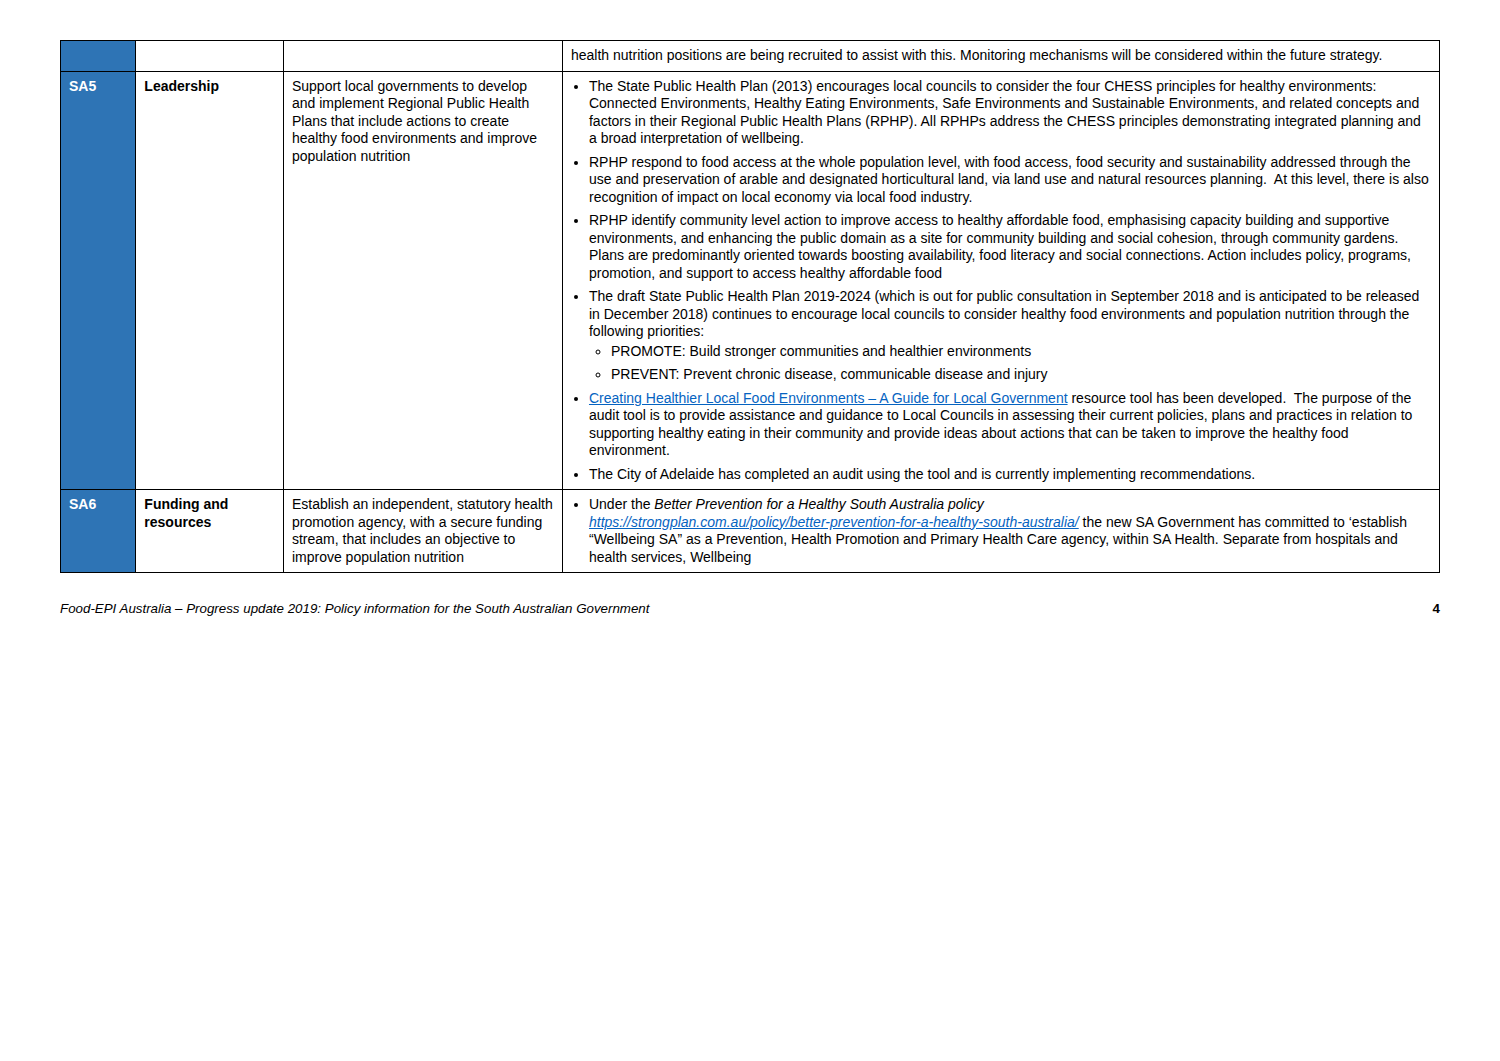| | | | health nutrition positions are being recruited to assist with this. Monitoring mechanisms will be considered within the future strategy. |
| SA5 | Leadership | Support local governments to develop and implement Regional Public Health Plans that include actions to create healthy food environments and improve population nutrition | The State Public Health Plan (2013) encourages local councils to consider the four CHESS principles for healthy environments: Connected Environments, Healthy Eating Environments, Safe Environments and Sustainable Environments, and related concepts and factors in their Regional Public Health Plans (RPHP). All RPHPs address the CHESS principles demonstrating integrated planning and a broad interpretation of wellbeing. RPHP respond to food access at the whole population level, with food access, food security and sustainability addressed through the use and preservation of arable and designated horticultural land, via land use and natural resources planning. At this level, there is also recognition of impact on local economy via local food industry. RPHP identify community level action to improve access to healthy affordable food, emphasising capacity building and supportive environments, and enhancing the public domain as a site for community building and social cohesion, through community gardens. Plans are predominantly oriented towards boosting availability, food literacy and social connections. Action includes policy, programs, promotion, and support to access healthy affordable food The draft State Public Health Plan 2019-2024 (which is out for public consultation in September 2018 and is anticipated to be released in December 2018) continues to encourage local councils to consider healthy food environments and population nutrition through the following priorities: PROMOTE: Build stronger communities and healthier environments PREVENT: Prevent chronic disease, communicable disease and injury Creating Healthier Local Food Environments – A Guide for Local Government resource tool has been developed. The purpose of the audit tool is to provide assistance and guidance to Local Councils in assessing their current policies, plans and practices in relation to supporting healthy eating in their community and provide ideas about actions that can be taken to improve the healthy food environment. The City of Adelaide has completed an audit using the tool and is currently implementing recommendations. |
| SA6 | Funding and resources | Establish an independent, statutory health promotion agency, with a secure funding stream, that includes an objective to improve population nutrition | Under the Better Prevention for a Healthy South Australia policy https://strongplan.com.au/policy/better-prevention-for-a-healthy-south-australia/ the new SA Government has committed to ‘establish “Wellbeing SA” as a Prevention, Health Promotion and Primary Health Care agency, within SA Health. Separate from hospitals and health services, Wellbeing |
Food-EPI Australia – Progress update 2019: Policy information for the South Australian Government 4